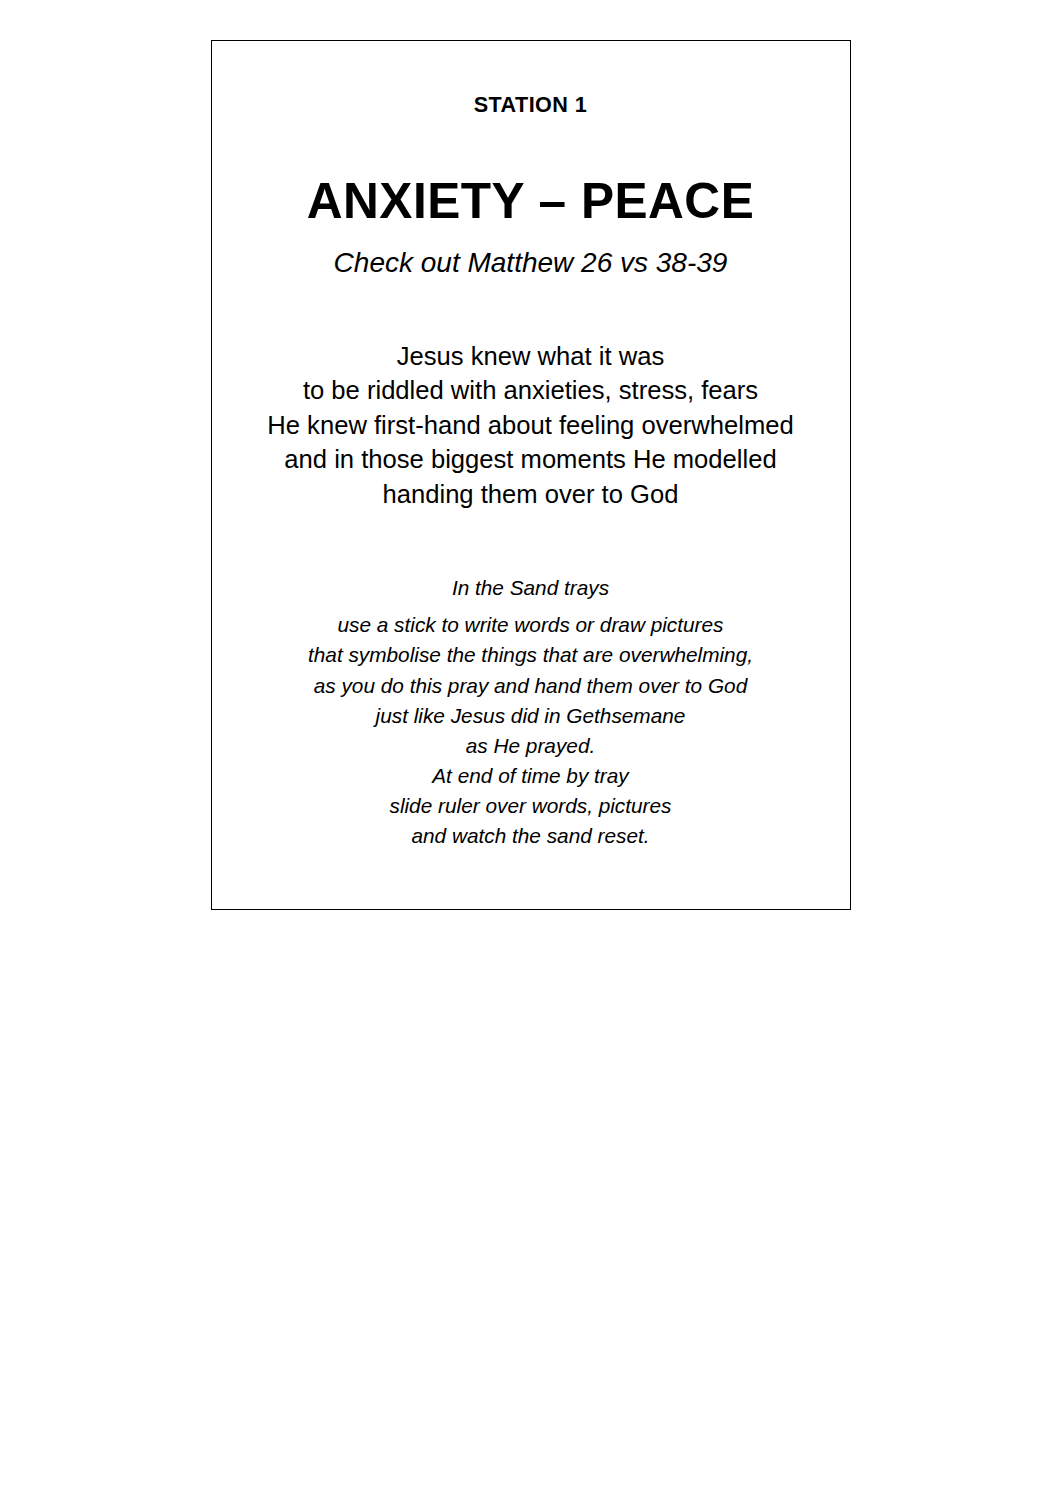STATION 1
ANXIETY – PEACE
Check out Matthew 26 vs 38-39
Jesus knew what it was
to be riddled with anxieties, stress, fears
He knew first-hand about feeling overwhelmed
and in those biggest moments He modelled
handing them over to God
In the Sand trays use a stick to write words or draw pictures
that symbolise the things that are overwhelming,
as you do this pray and hand them over to God
just like Jesus did in Gethsemane
as He prayed.
At end of time by tray
slide ruler over words, pictures
and watch the sand reset.